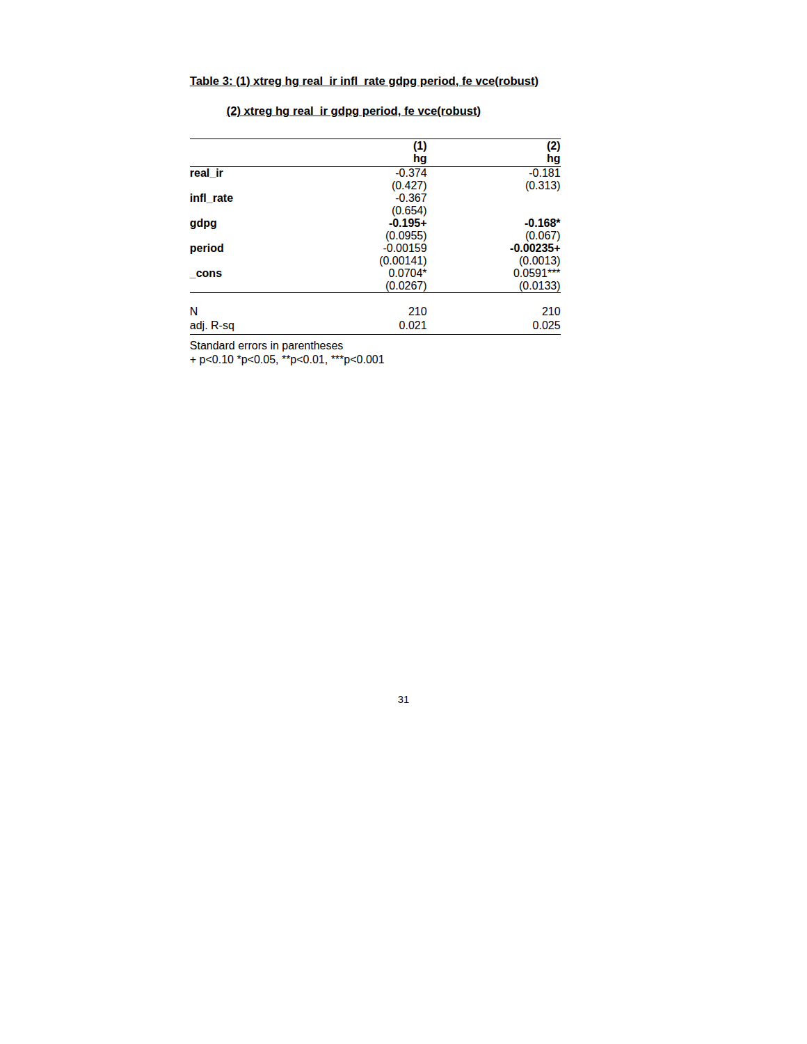Table 3: (1) xtreg hg real_ir infl_rate gdpg period, fe vce(robust) (2) xtreg hg real_ir gdpg period, fe vce(robust)
| | (1) | (2) |
| | hg | hg |
| real_ir | -0.374 | -0.181 |
| | (0.427) | (0.313) |
| infl_rate | -0.367 | |
| | (0.654) | |
| gdpg | -0.195+ | -0.168* |
| | (0.0955) | (0.067) |
| period | -0.00159 | -0.00235+ |
| | (0.00141) | (0.0013) |
| _cons | 0.0704* | 0.0591*** |
| | (0.0267) | (0.0133) |
| N | 210 | 210 |
| adj. R-sq | 0.021 | 0.025 |
Standard errors in parentheses
+ p<0.10 *p<0.05, **p<0.01, ***p<0.001
31